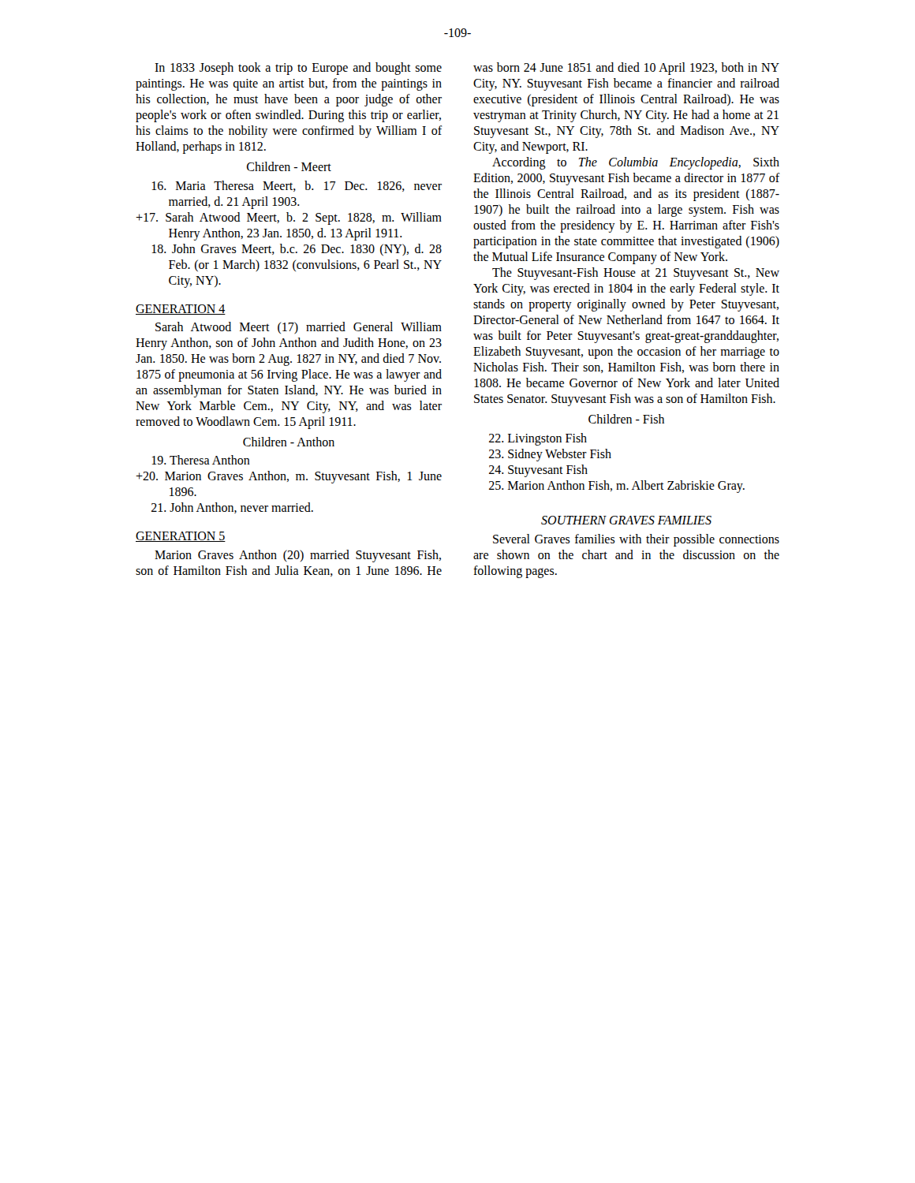-109-
In 1833 Joseph took a trip to Europe and bought some paintings. He was quite an artist but, from the paintings in his collection, he must have been a poor judge of other people's work or often swindled. During this trip or earlier, his claims to the nobility were confirmed by William I of Holland, perhaps in 1812.
Children - Meert
16. Maria Theresa Meert, b. 17 Dec. 1826, never married, d. 21 April 1903.
+17. Sarah Atwood Meert, b. 2 Sept. 1828, m. William Henry Anthon, 23 Jan. 1850, d. 13 April 1911.
18. John Graves Meert, b.c. 26 Dec. 1830 (NY), d. 28 Feb. (or 1 March) 1832 (convulsions, 6 Pearl St., NY City, NY).
GENERATION 4
Sarah Atwood Meert (17) married General William Henry Anthon, son of John Anthon and Judith Hone, on 23 Jan. 1850. He was born 2 Aug. 1827 in NY, and died 7 Nov. 1875 of pneumonia at 56 Irving Place. He was a lawyer and an assemblyman for Staten Island, NY. He was buried in New York Marble Cem., NY City, NY, and was later removed to Woodlawn Cem. 15 April 1911.
Children - Anthon
19. Theresa Anthon
+20. Marion Graves Anthon, m. Stuyvesant Fish, 1 June 1896.
21. John Anthon, never married.
GENERATION 5
Marion Graves Anthon (20) married Stuyvesant Fish, son of Hamilton Fish and Julia Kean, on 1 June 1896. He was born 24 June 1851 and died 10 April 1923, both in NY City, NY. Stuyvesant Fish became a financier and railroad executive (president of Illinois Central Railroad). He was vestryman at Trinity Church, NY City. He had a home at 21 Stuyvesant St., NY City, 78th St. and Madison Ave., NY City, and Newport, RI.
According to The Columbia Encyclopedia, Sixth Edition, 2000, Stuyvesant Fish became a director in 1877 of the Illinois Central Railroad, and as its president (1887-1907) he built the railroad into a large system. Fish was ousted from the presidency by E. H. Harriman after Fish's participation in the state committee that investigated (1906) the Mutual Life Insurance Company of New York.
The Stuyvesant-Fish House at 21 Stuyvesant St., New York City, was erected in 1804 in the early Federal style. It stands on property originally owned by Peter Stuyvesant, Director-General of New Netherland from 1647 to 1664. It was built for Peter Stuyvesant's great-great-granddaughter, Elizabeth Stuyvesant, upon the occasion of her marriage to Nicholas Fish. Their son, Hamilton Fish, was born there in 1808. He became Governor of New York and later United States Senator. Stuyvesant Fish was a son of Hamilton Fish.
Children - Fish
22. Livingston Fish
23. Sidney Webster Fish
24. Stuyvesant Fish
25. Marion Anthon Fish, m. Albert Zabriskie Gray.
SOUTHERN GRAVES FAMILIES
Several Graves families with their possible connections are shown on the chart and in the discussion on the following pages.